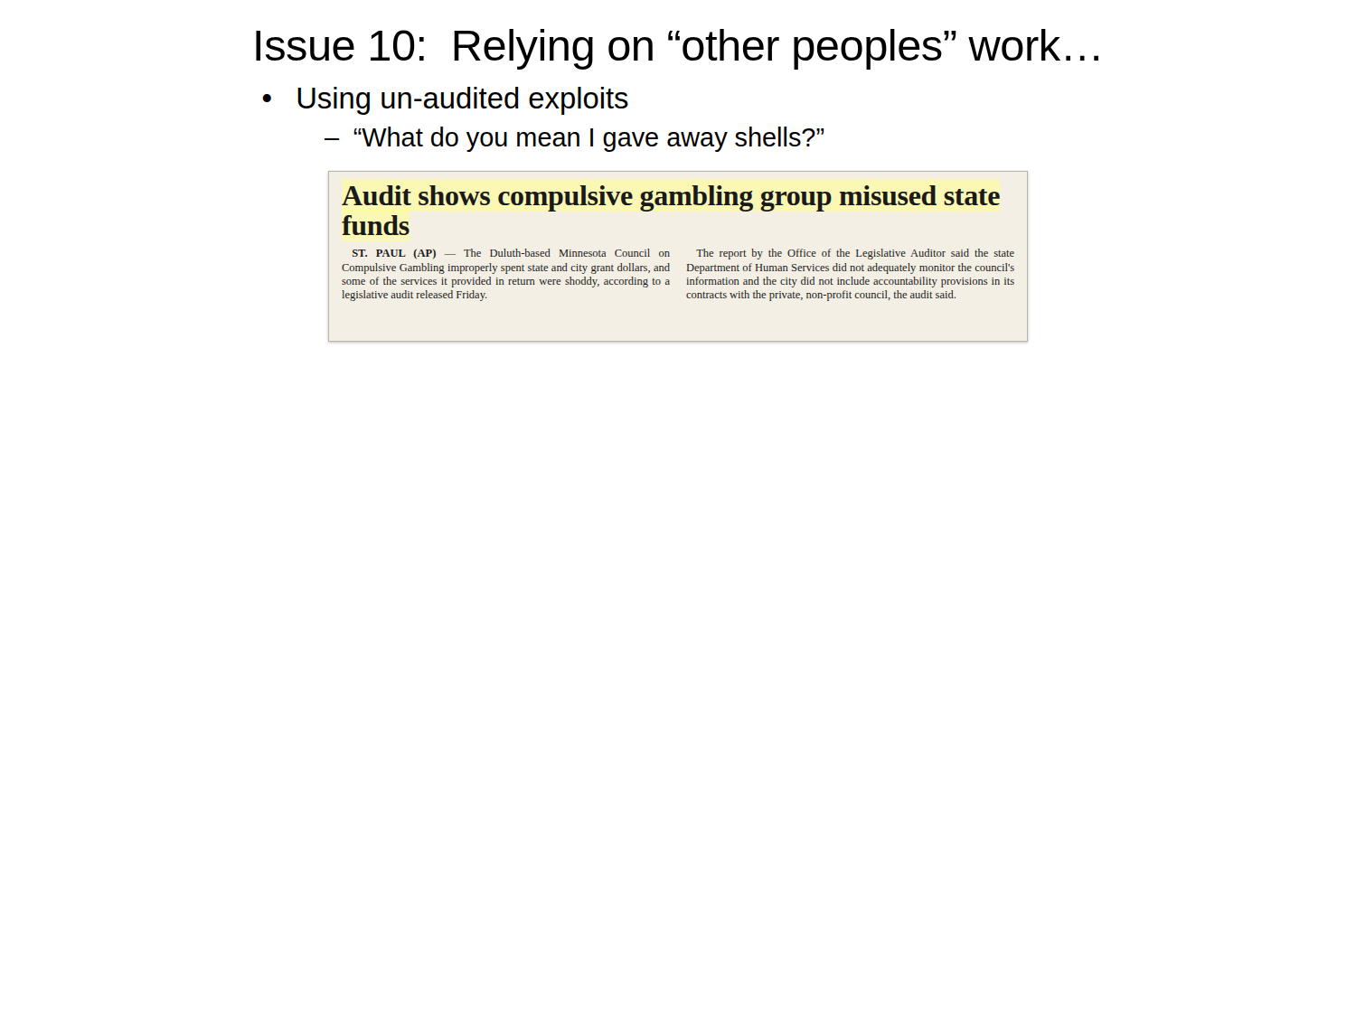Issue 10: Relying on “other peoples” work…
Using un-audited exploits
“What do you mean I gave away shells?”
Audit shows compulsive gambling group misused state funds
ST. PAUL (AP) — The Duluth-based Minnesota Council on Compulsive Gambling improperly spent state and city grant dollars, and some of the services it provided in return were shoddy, according to a legislative audit released Friday.
The report by the Office of the Legislative Auditor said the state Department of Human Services did not adequately monitor the council's information and the city did not include accountability provisions in its contracts with the private, non-profit council, the audit said.
The state from 2001 to 2004 contracted for services with the gambling council, which prepares educational materials related to compulsive gambling. The audit found that the council was reimbursed about $32,000 by the state for